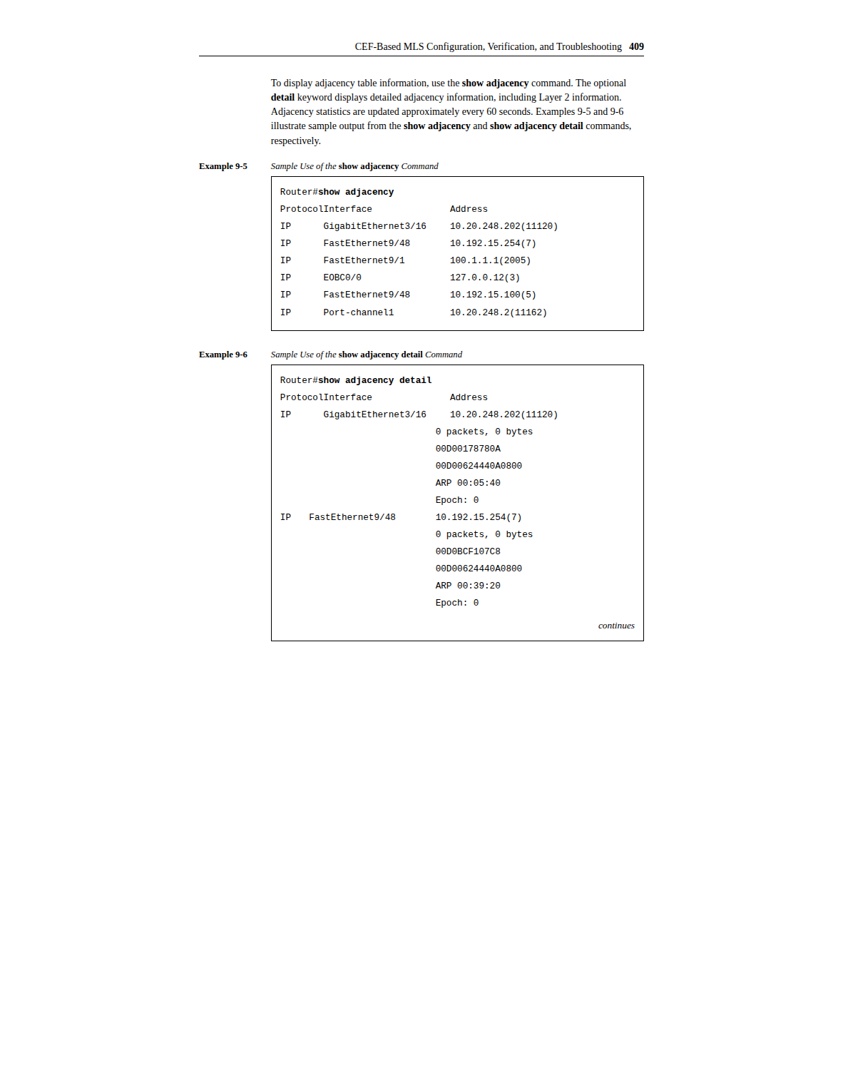CEF-Based MLS Configuration, Verification, and Troubleshooting 409
To display adjacency table information, use the show adjacency command. The optional detail keyword displays detailed adjacency information, including Layer 2 information. Adjacency statistics are updated approximately every 60 seconds. Examples 9-5 and 9-6 illustrate sample output from the show adjacency and show adjacency detail commands, respectively.
Example 9-5
Sample Use of the show adjacency Command
Router#show adjacency
| Protocol | Interface | Address |
| IP | GigabitEthernet3/16 | 10.20.248.202(11120) |
| IP | FastEthernet9/48 | 10.192.15.254(7) |
| IP | FastEthernet9/1 | 100.1.1.1(2005) |
| IP | EOBC0/0 | 127.0.0.12(3) |
| IP | FastEthernet9/48 | 10.192.15.100(5) |
| IP | Port-channel1 | 10.20.248.2(11162) |
Example 9-6
Sample Use of the show adjacency detail Command
Router#show adjacency detail
| Protocol | Interface | Address |
| IP | GigabitEthernet3/16 | 10.20.248.202(11120) |
0 packets, 0 bytes
00D00178780A
00D00624440A0800
ARP 00:05:40
Epoch: 0
| IP | FastEthernet9/48 | 10.192.15.254(7) |
0 packets, 0 bytes
00D0BCF107C8
00D00624440A0800
ARP 00:39:20
Epoch: 0
continues